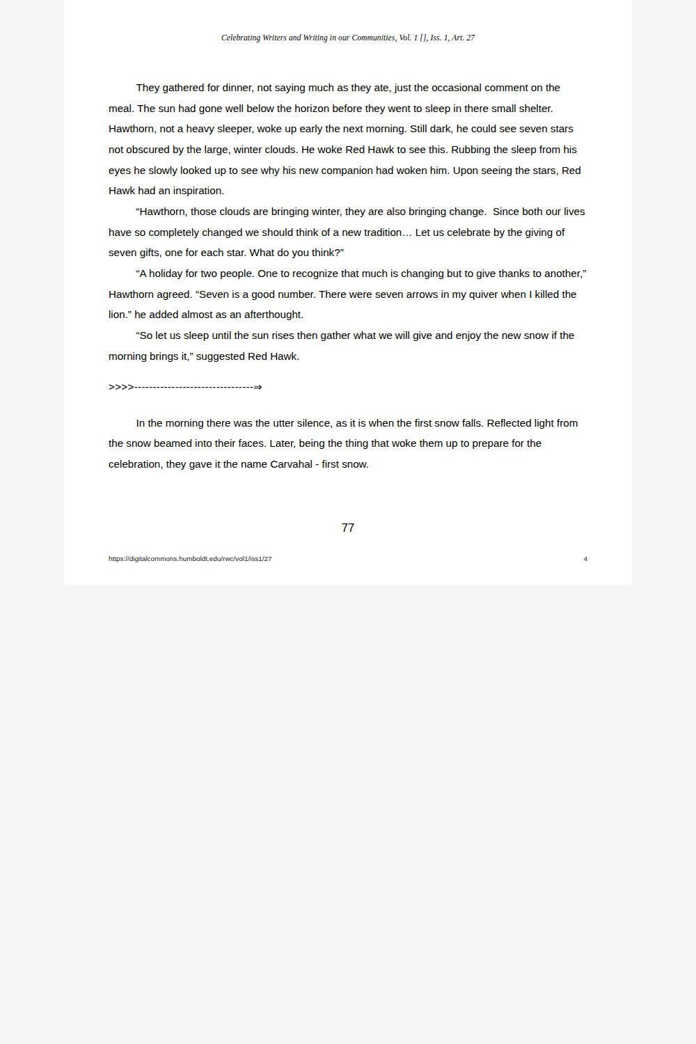Celebrating Writers and Writing in our Communities, Vol. 1 [], Iss. 1, Art. 27
They gathered for dinner, not saying much as they ate, just the occasional comment on the meal. The sun had gone well below the horizon before they went to sleep in there small shelter. Hawthorn, not a heavy sleeper, woke up early the next morning. Still dark, he could see seven stars not obscured by the large, winter clouds. He woke Red Hawk to see this. Rubbing the sleep from his eyes he slowly looked up to see why his new companion had woken him. Upon seeing the stars, Red Hawk had an inspiration.
“Hawthorn, those clouds are bringing winter, they are also bringing change. Since both our lives have so completely changed we should think of a new tradition… Let us celebrate by the giving of seven gifts, one for each star. What do you think?”
“A holiday for two people. One to recognize that much is changing but to give thanks to another,” Hawthorn agreed. “Seven is a good number. There were seven arrows in my quiver when I killed the lion.” he added almost as an afterthought.
“So let us sleep until the sun rises then gather what we will give and enjoy the new snow if the morning brings it,” suggested Red Hawk.
>>>>--------------------------------⇒
In the morning there was the utter silence, as it is when the first snow falls. Reflected light from the snow beamed into their faces. Later, being the thing that woke them up to prepare for the celebration, they gave it the name Carvahal - first snow.
77
https://digitalcommons.humboldt.edu/rwc/vol1/iss1/27 4